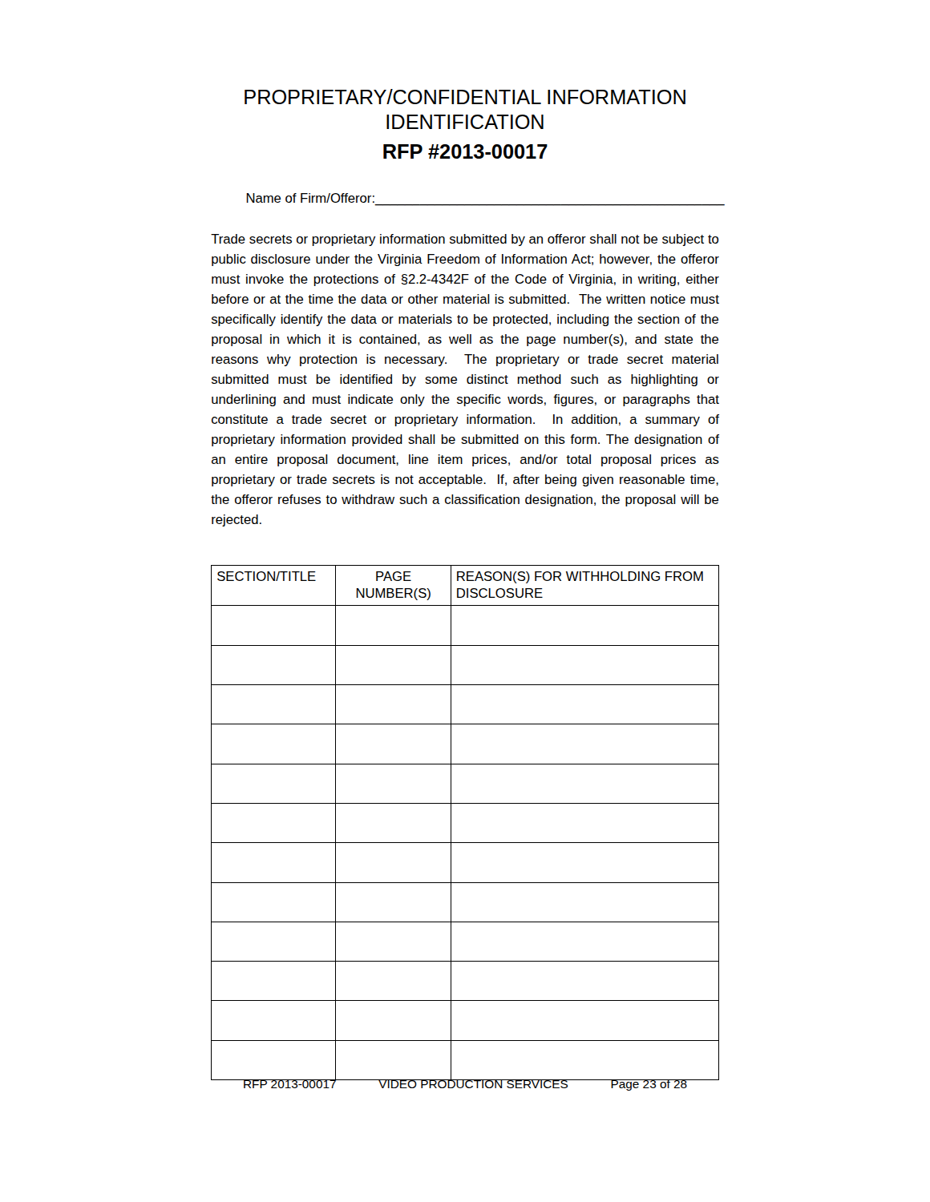PROPRIETARY/CONFIDENTIAL INFORMATION IDENTIFICATION
RFP #2013-00017
Name of Firm/Offeror:_______________________________________________
Trade secrets or proprietary information submitted by an offeror shall not be subject to public disclosure under the Virginia Freedom of Information Act; however, the offeror must invoke the protections of §2.2-4342F of the Code of Virginia, in writing, either before or at the time the data or other material is submitted. The written notice must specifically identify the data or materials to be protected, including the section of the proposal in which it is contained, as well as the page number(s), and state the reasons why protection is necessary. The proprietary or trade secret material submitted must be identified by some distinct method such as highlighting or underlining and must indicate only the specific words, figures, or paragraphs that constitute a trade secret or proprietary information. In addition, a summary of proprietary information provided shall be submitted on this form. The designation of an entire proposal document, line item prices, and/or total proposal prices as proprietary or trade secrets is not acceptable. If, after being given reasonable time, the offeror refuses to withdraw such a classification designation, the proposal will be rejected.
| SECTION/TITLE | PAGE NUMBER(S) | REASON(S) FOR WITHHOLDING FROM DISCLOSURE |
| --- | --- | --- |
RFP 2013-00017 VIDEO PRODUCTION SERVICES Page 23 of 28